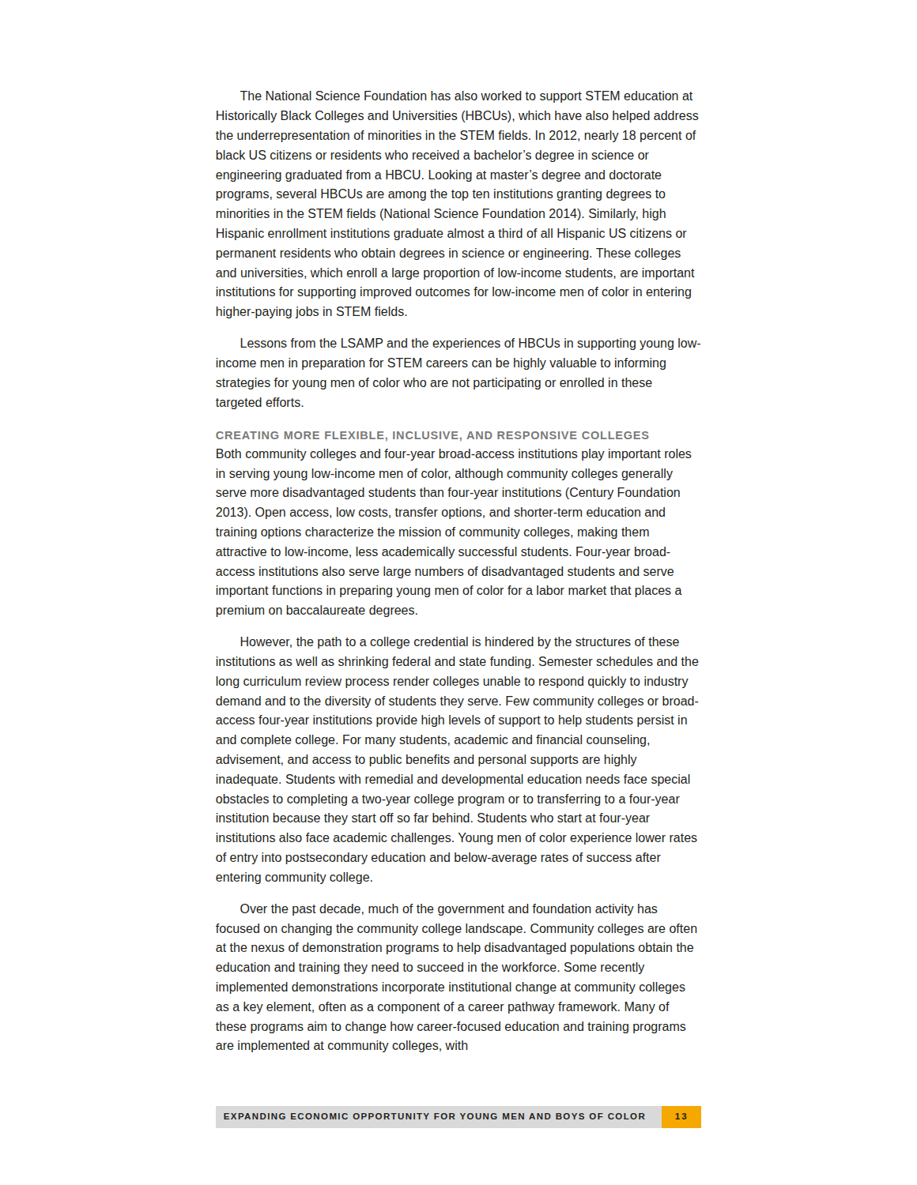The National Science Foundation has also worked to support STEM education at Historically Black Colleges and Universities (HBCUs), which have also helped address the underrepresentation of minorities in the STEM fields. In 2012, nearly 18 percent of black US citizens or residents who received a bachelor’s degree in science or engineering graduated from a HBCU. Looking at master’s degree and doctorate programs, several HBCUs are among the top ten institutions granting degrees to minorities in the STEM fields (National Science Foundation 2014). Similarly, high Hispanic enrollment institutions graduate almost a third of all Hispanic US citizens or permanent residents who obtain degrees in science or engineering. These colleges and universities, which enroll a large proportion of low-income students, are important institutions for supporting improved outcomes for low-income men of color in entering higher-paying jobs in STEM fields.
Lessons from the LSAMP and the experiences of HBCUs in supporting young low-income men in preparation for STEM careers can be highly valuable to informing strategies for young men of color who are not participating or enrolled in these targeted efforts.
Creating More Flexible, Inclusive, and Responsive Colleges
Both community colleges and four-year broad-access institutions play important roles in serving young low-income men of color, although community colleges generally serve more disadvantaged students than four-year institutions (Century Foundation 2013). Open access, low costs, transfer options, and shorter-term education and training options characterize the mission of community colleges, making them attractive to low-income, less academically successful students. Four-year broad-access institutions also serve large numbers of disadvantaged students and serve important functions in preparing young men of color for a labor market that places a premium on baccalaureate degrees.
However, the path to a college credential is hindered by the structures of these institutions as well as shrinking federal and state funding. Semester schedules and the long curriculum review process render colleges unable to respond quickly to industry demand and to the diversity of students they serve. Few community colleges or broad-access four-year institutions provide high levels of support to help students persist in and complete college. For many students, academic and financial counseling, advisement, and access to public benefits and personal supports are highly inadequate. Students with remedial and developmental education needs face special obstacles to completing a two-year college program or to transferring to a four-year institution because they start off so far behind. Students who start at four-year institutions also face academic challenges. Young men of color experience lower rates of entry into postsecondary education and below-average rates of success after entering community college.
Over the past decade, much of the government and foundation activity has focused on changing the community college landscape. Community colleges are often at the nexus of demonstration programs to help disadvantaged populations obtain the education and training they need to succeed in the workforce. Some recently implemented demonstrations incorporate institutional change at community colleges as a key element, often as a component of a career pathway framework. Many of these programs aim to change how career-focused education and training programs are implemented at community colleges, with
Expanding Economic Opportunity for Young Men and Boys of Color
13